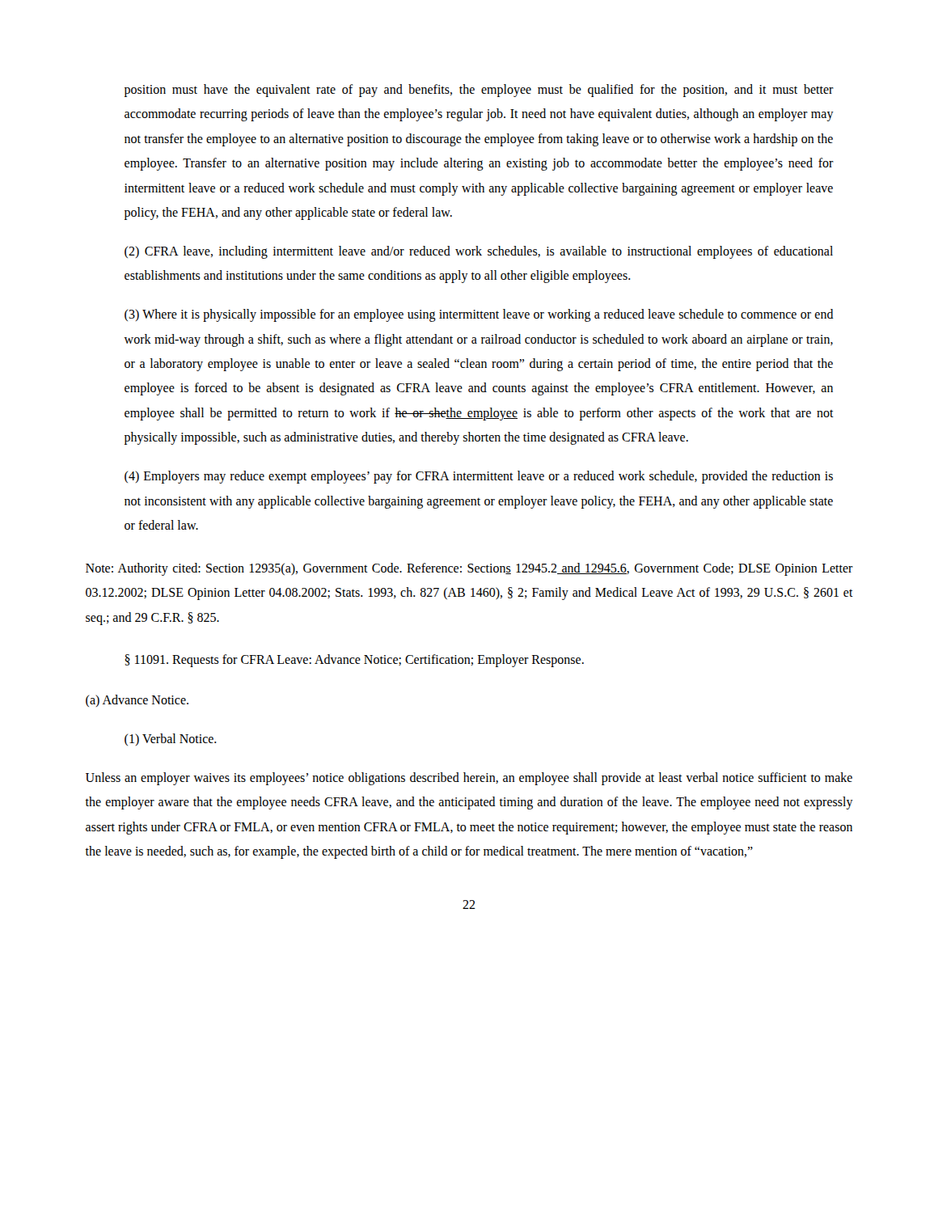position must have the equivalent rate of pay and benefits, the employee must be qualified for the position, and it must better accommodate recurring periods of leave than the employee’s regular job. It need not have equivalent duties, although an employer may not transfer the employee to an alternative position to discourage the employee from taking leave or to otherwise work a hardship on the employee. Transfer to an alternative position may include altering an existing job to accommodate better the employee’s need for intermittent leave or a reduced work schedule and must comply with any applicable collective bargaining agreement or employer leave policy, the FEHA, and any other applicable state or federal law.
(2) CFRA leave, including intermittent leave and/or reduced work schedules, is available to instructional employees of educational establishments and institutions under the same conditions as apply to all other eligible employees.
(3) Where it is physically impossible for an employee using intermittent leave or working a reduced leave schedule to commence or end work mid-way through a shift, such as where a flight attendant or a railroad conductor is scheduled to work aboard an airplane or train, or a laboratory employee is unable to enter or leave a sealed “clean room” during a certain period of time, the entire period that the employee is forced to be absent is designated as CFRA leave and counts against the employee’s CFRA entitlement. However, an employee shall be permitted to return to work if he or shethe employee is able to perform other aspects of the work that are not physically impossible, such as administrative duties, and thereby shorten the time designated as CFRA leave.
(4) Employers may reduce exempt employees’ pay for CFRA intermittent leave or a reduced work schedule, provided the reduction is not inconsistent with any applicable collective bargaining agreement or employer leave policy, the FEHA, and any other applicable state or federal law.
Note: Authority cited: Section 12935(a), Government Code. Reference: Sections 12945.2 and 12945.6, Government Code; DLSE Opinion Letter 03.12.2002; DLSE Opinion Letter 04.08.2002; Stats. 1993, ch. 827 (AB 1460), § 2; Family and Medical Leave Act of 1993, 29 U.S.C. § 2601 et seq.; and 29 C.F.R. § 825.
§ 11091. Requests for CFRA Leave: Advance Notice; Certification; Employer Response.
(a) Advance Notice.
(1) Verbal Notice.
Unless an employer waives its employees’ notice obligations described herein, an employee shall provide at least verbal notice sufficient to make the employer aware that the employee needs CFRA leave, and the anticipated timing and duration of the leave. The employee need not expressly assert rights under CFRA or FMLA, or even mention CFRA or FMLA, to meet the notice requirement; however, the employee must state the reason the leave is needed, such as, for example, the expected birth of a child or for medical treatment. The mere mention of “vacation,”
22